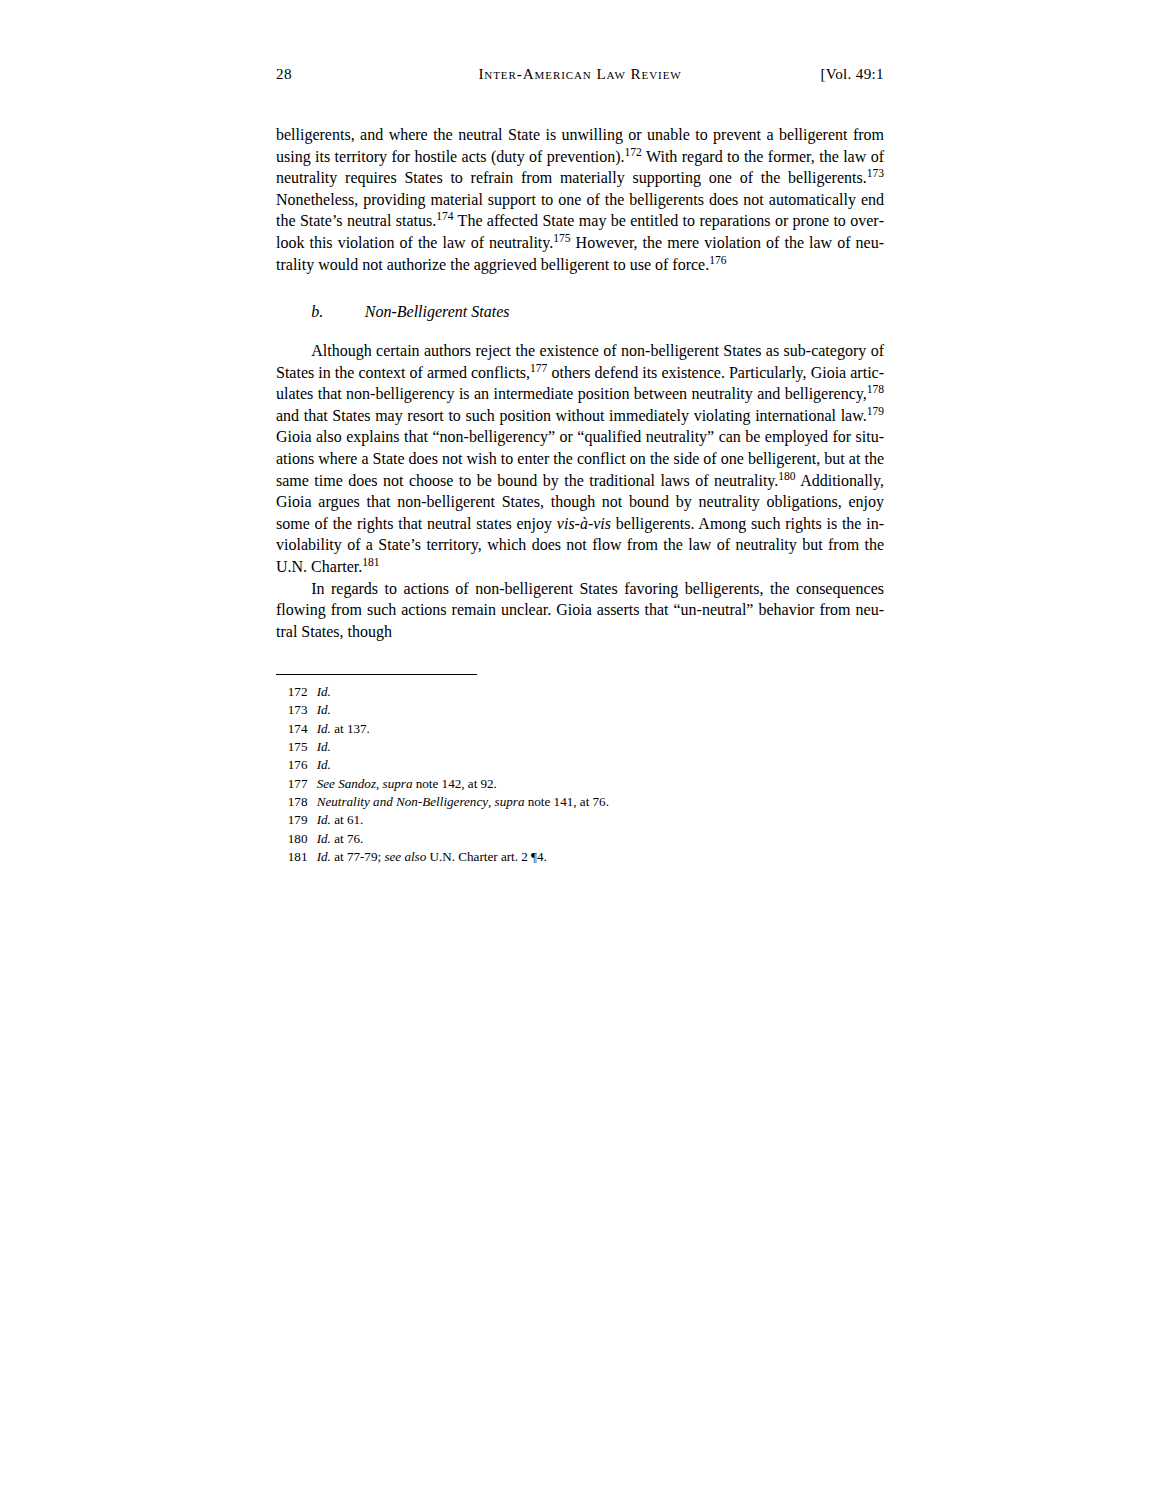28 Inter-American Law Review [Vol. 49:1
belligerents, and where the neutral State is unwilling or unable to prevent a belligerent from using its territory for hostile acts (duty of prevention).172 With regard to the former, the law of neutrality requires States to refrain from materially supporting one of the belligerents.173 Nonetheless, providing material support to one of the belligerents does not automatically end the State’s neutral status.174 The affected State may be entitled to reparations or prone to overlook this violation of the law of neutrality.175 However, the mere violation of the law of neutrality would not authorize the aggrieved belligerent to use of force.176
b. Non-Belligerent States
Although certain authors reject the existence of non-belligerent States as sub-category of States in the context of armed conflicts,177 others defend its existence. Particularly, Gioia articulates that non-belligerency is an intermediate position between neutrality and belligerency,178 and that States may resort to such position without immediately violating international law.179 Gioia also explains that “non-belligerency” or “qualified neutrality” can be employed for situations where a State does not wish to enter the conflict on the side of one belligerent, but at the same time does not choose to be bound by the traditional laws of neutrality.180 Additionally, Gioia argues that non-belligerent States, though not bound by neutrality obligations, enjoy some of the rights that neutral states enjoy vis-à-vis belligerents. Among such rights is the inviolability of a State’s territory, which does not flow from the law of neutrality but from the U.N. Charter.181
In regards to actions of non-belligerent States favoring belligerents, the consequences flowing from such actions remain unclear. Gioia asserts that “un-neutral” behavior from neutral States, though
172 Id.
173 Id.
174 Id. at 137.
175 Id.
176 Id.
177 See Sandoz, supra note 142, at 92.
178 Neutrality and Non-Belligerency, supra note 141, at 76.
179 Id. at 61.
180 Id. at 76.
181 Id. at 77-79; see also U.N. Charter art. 2 ¶4.